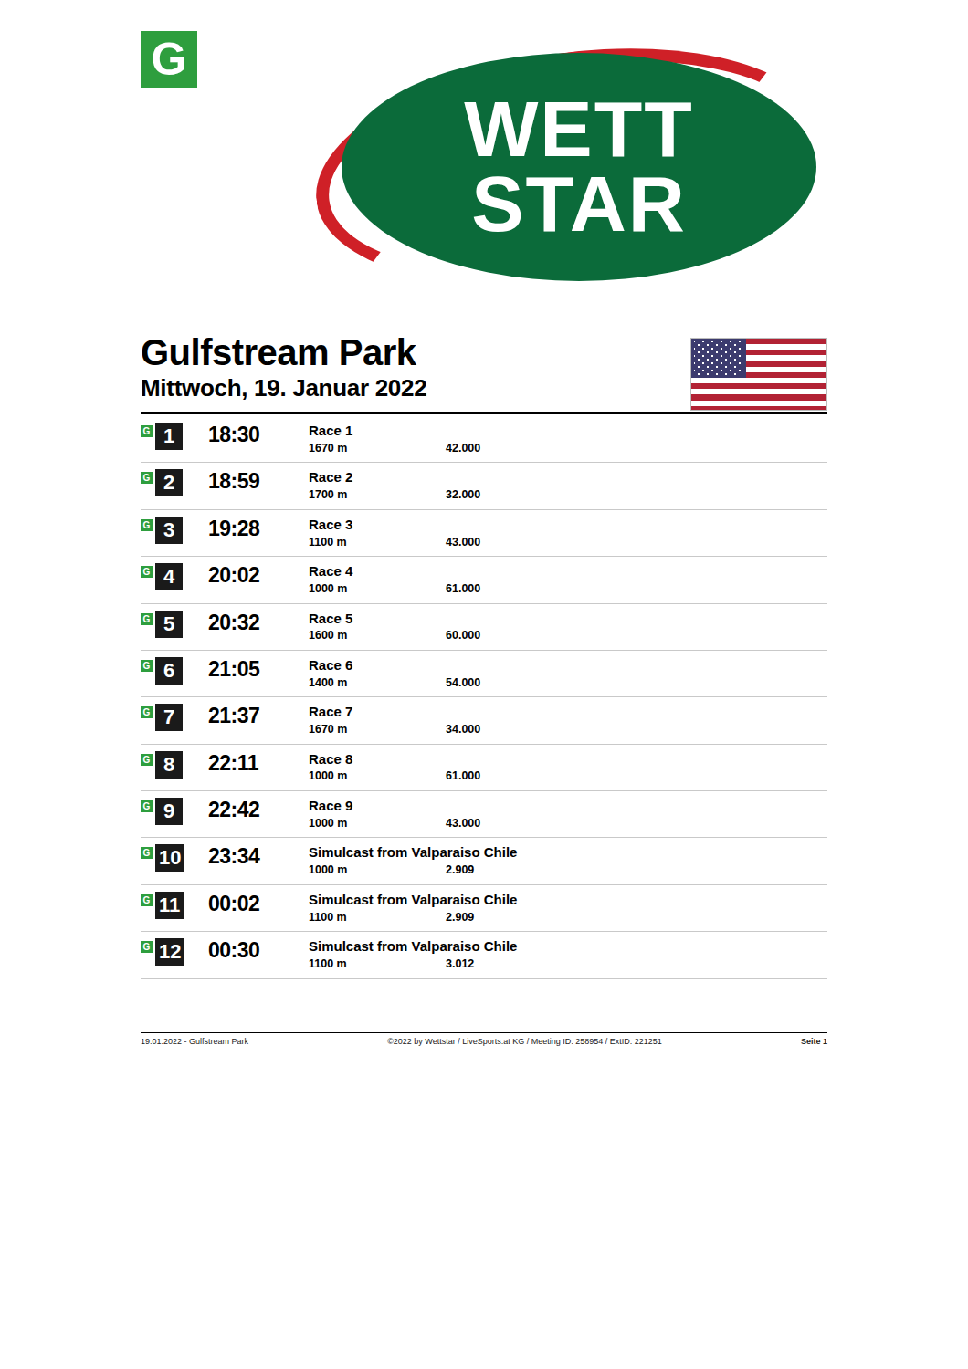G
WETT STAR
Gulfstream Park
Mittwoch, 19. Januar 2022
| G 1 | 18:30 | Race 1 1670 m 42.000 |
| G 2 | 18:59 | Race 2 1700 m 32.000 |
| G 3 | 19:28 | Race 3 1100 m 43.000 |
| G 4 | 20:02 | Race 4 1000 m 61.000 |
| G 5 | 20:32 | Race 5 1600 m 60.000 |
| G 6 | 21:05 | Race 6 1400 m 54.000 |
| G 7 | 21:37 | Race 7 1670 m 34.000 |
| G 8 | 22:11 | Race 8 1000 m 61.000 |
| G 9 | 22:42 | Race 9 1000 m 43.000 |
| G 10 | 23:34 | Simulcast from Valparaiso Chile 1000 m 2.909 |
| G 11 | 00:02 | Simulcast from Valparaiso Chile 1100 m 2.909 |
| G 12 | 00:30 | Simulcast from Valparaiso Chile 1100 m 3.012 |
19.01.2022 - Gulfstream Park
©2022 by Wettstar / LiveSports.at KG / Meeting ID: 258954 / ExtID: 221251
Seite 1